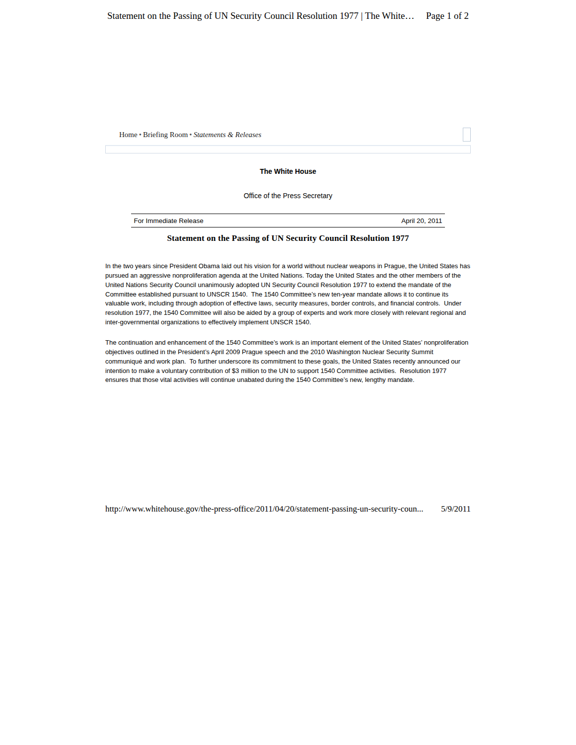Statement on the Passing of UN Security Council Resolution 1977 | The White House
Page 1 of 2
Home•Briefing Room•Statements & Releases
The White House
Office of the Press Secretary
For Immediate Release
April 20, 2011
Statement on the Passing of UN Security Council Resolution 1977
In the two years since President Obama laid out his vision for a world without nuclear weapons in Prague, the United States has pursued an aggressive nonproliferation agenda at the United Nations. Today the United States and the other members of the United Nations Security Council unanimously adopted UN Security Council Resolution 1977 to extend the mandate of the Committee established pursuant to UNSCR 1540. The 1540 Committee’s new ten-year mandate allows it to continue its valuable work, including through adoption of effective laws, security measures, border controls, and financial controls. Under resolution 1977, the 1540 Committee will also be aided by a group of experts and work more closely with relevant regional and inter-governmental organizations to effectively implement UNSCR 1540.
The continuation and enhancement of the 1540 Committee’s work is an important element of the United States’ nonproliferation objectives outlined in the President’s April 2009 Prague speech and the 2010 Washington Nuclear Security Summit communiqué and work plan. To further underscore its commitment to these goals, the United States recently announced our intention to make a voluntary contribution of $3 million to the UN to support 1540 Committee activities. Resolution 1977 ensures that those vital activities will continue unabated during the 1540 Committee’s new, lengthy mandate.
http://www.whitehouse.gov/the-press-office/2011/04/20/statement-passing-un-security-coun...
5/9/2011